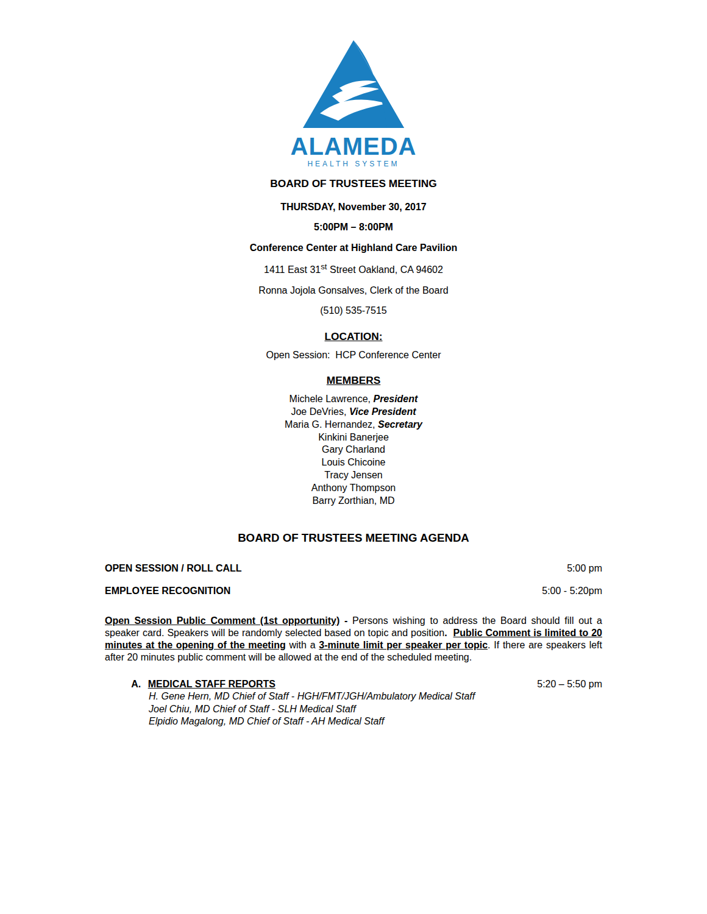ALAMEDA
HEALTH SYSTEM
BOARD OF TRUSTEES MEETING
THURSDAY, November 30, 2017
5:00PM – 8:00PM
Conference Center at Highland Care Pavilion
1411 East 31st Street Oakland, CA 94602
Ronna Jojola Gonsalves, Clerk of the Board
(510) 535-7515
LOCATION:
Open Session: HCP Conference Center
MEMBERS
Michele Lawrence, President
Joe DeVries, Vice President
Maria G. Hernandez, Secretary
Kinkini Banerjee
Gary Charland
Louis Chicoine
Tracy Jensen
Anthony Thompson
Barry Zorthian, MD
BOARD OF TRUSTEES MEETING AGENDA
Open Session / Roll Call 5:00 pm
Employee Recognition 5:00 - 5:20pm
Open Session Public Comment (1st opportunity) - Persons wishing to address the Board should fill out a speaker card. Speakers will be randomly selected based on topic and position. Public Comment is limited to 20 minutes at the opening of the meeting with a 3-minute limit per speaker per topic. If there are speakers left after 20 minutes public comment will be allowed at the end of the scheduled meeting.
A. MEDICAL STAFF REPORTS 5:20 – 5:50 pm
H. Gene Hern, MD Chief of Staff - HGH/FMT/JGH/Ambulatory Medical Staff
Joel Chiu, MD Chief of Staff - SLH Medical Staff
Elpidio Magalong, MD Chief of Staff - AH Medical Staff